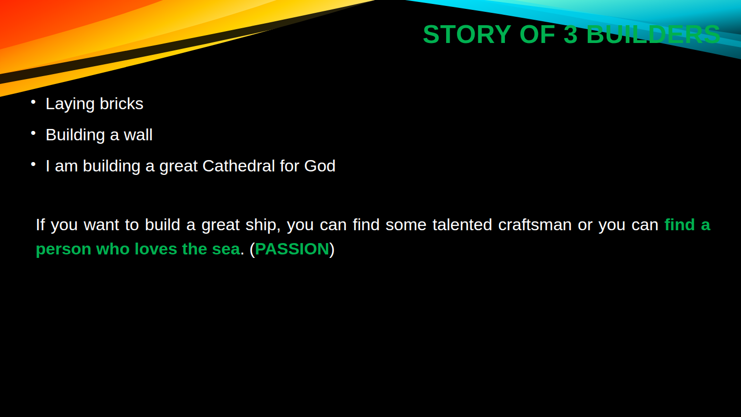Story of 3 Builders
Laying bricks
Building a wall
I am building a great Cathedral for God
If you want to build a great ship, you can find some talented craftsman or you can find a person who loves the sea. (PASSION)